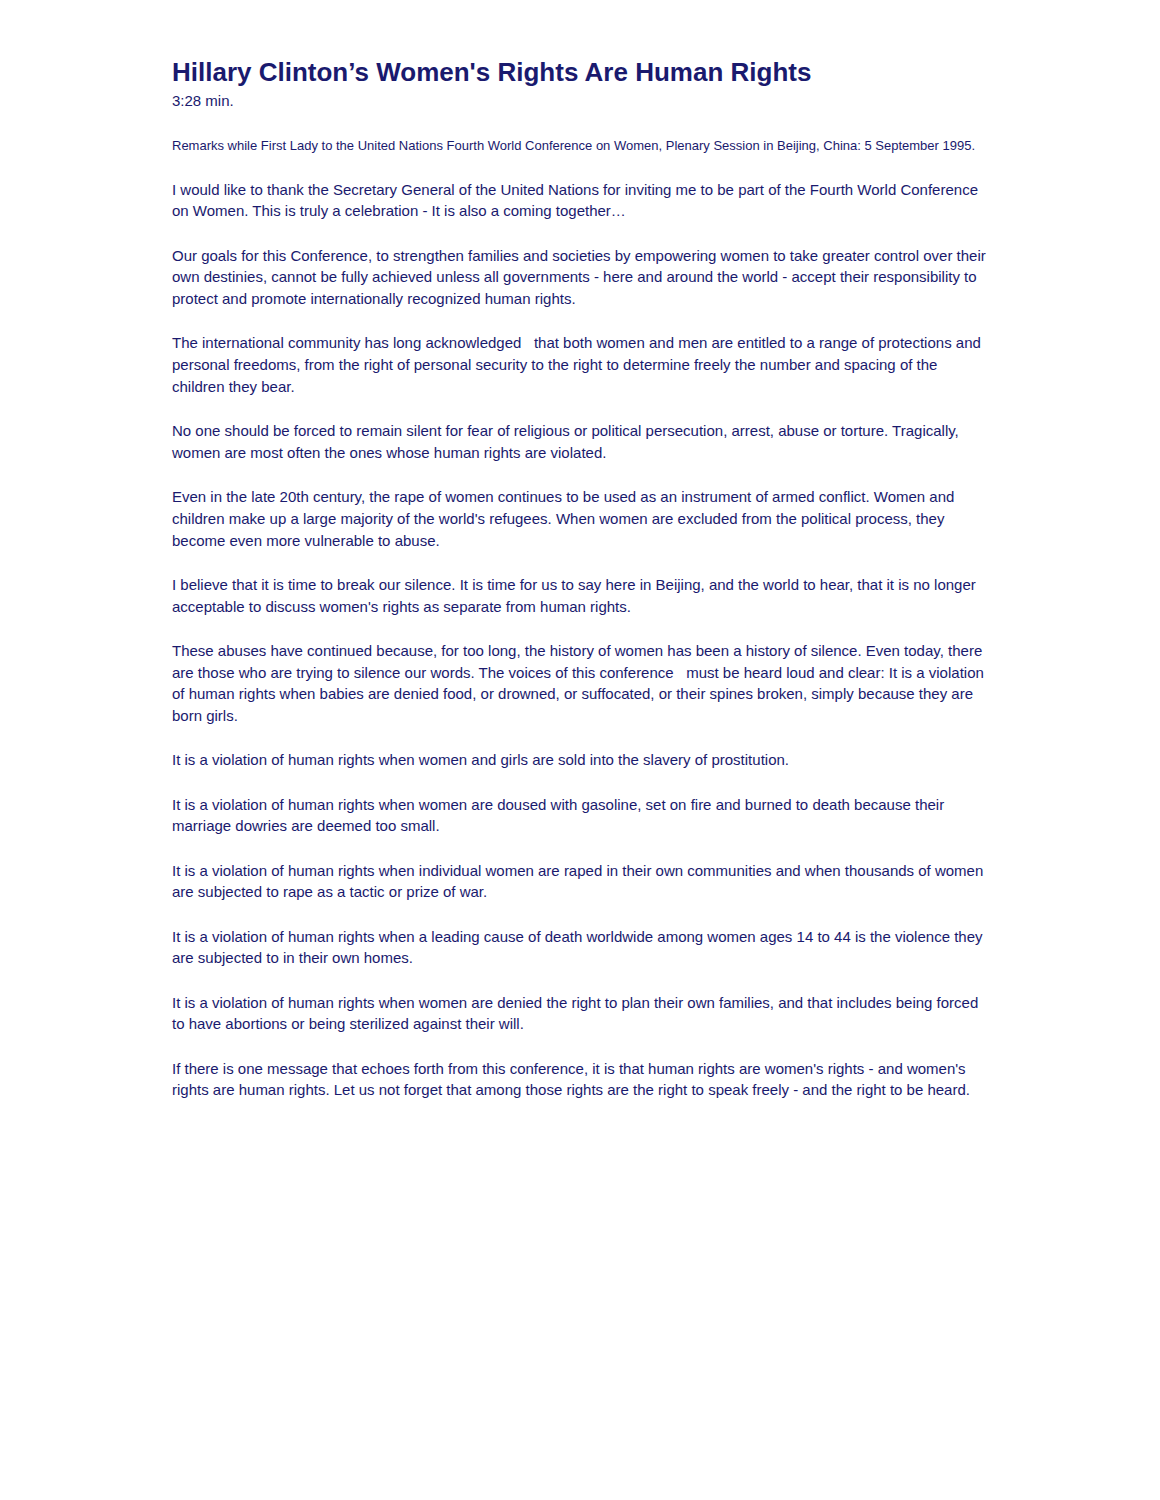Hillary Clinton’s Women's Rights Are Human Rights
3:28 min.
Remarks while First Lady to the United Nations Fourth World Conference on Women, Plenary Session in Beijing, China: 5 September 1995.
I would like to thank the Secretary General of the United Nations for inviting me to be part of the Fourth World Conference on Women. This is truly a celebration - It is also a coming together…
Our goals for this Conference, to strengthen families and societies by empowering women to take greater control over their own destinies, cannot be fully achieved unless all governments - here and around the world - accept their responsibility to protect and promote internationally recognized human rights.
The international community has long acknowledged that both women and men are entitled to a range of protections and personal freedoms, from the right of personal security to the right to determine freely the number and spacing of the children they bear.
No one should be forced to remain silent for fear of religious or political persecution, arrest, abuse or torture. Tragically, women are most often the ones whose human rights are violated.
Even in the late 20th century, the rape of women continues to be used as an instrument of armed conflict. Women and children make up a large majority of the world's refugees. When women are excluded from the political process, they become even more vulnerable to abuse.
I believe that it is time to break our silence. It is time for us to say here in Beijing, and the world to hear, that it is no longer acceptable to discuss women's rights as separate from human rights.
These abuses have continued because, for too long, the history of women has been a history of silence. Even today, there are those who are trying to silence our words. The voices of this conference must be heard loud and clear: It is a violation of human rights when babies are denied food, or drowned, or suffocated, or their spines broken, simply because they are born girls.
It is a violation of human rights when women and girls are sold into the slavery of prostitution.
It is a violation of human rights when women are doused with gasoline, set on fire and burned to death because their marriage dowries are deemed too small.
It is a violation of human rights when individual women are raped in their own communities and when thousands of women are subjected to rape as a tactic or prize of war.
It is a violation of human rights when a leading cause of death worldwide among women ages 14 to 44 is the violence they are subjected to in their own homes.
It is a violation of human rights when women are denied the right to plan their own families, and that includes being forced to have abortions or being sterilized against their will.
If there is one message that echoes forth from this conference, it is that human rights are women's rights - and women's rights are human rights. Let us not forget that among those rights are the right to speak freely - and the right to be heard.